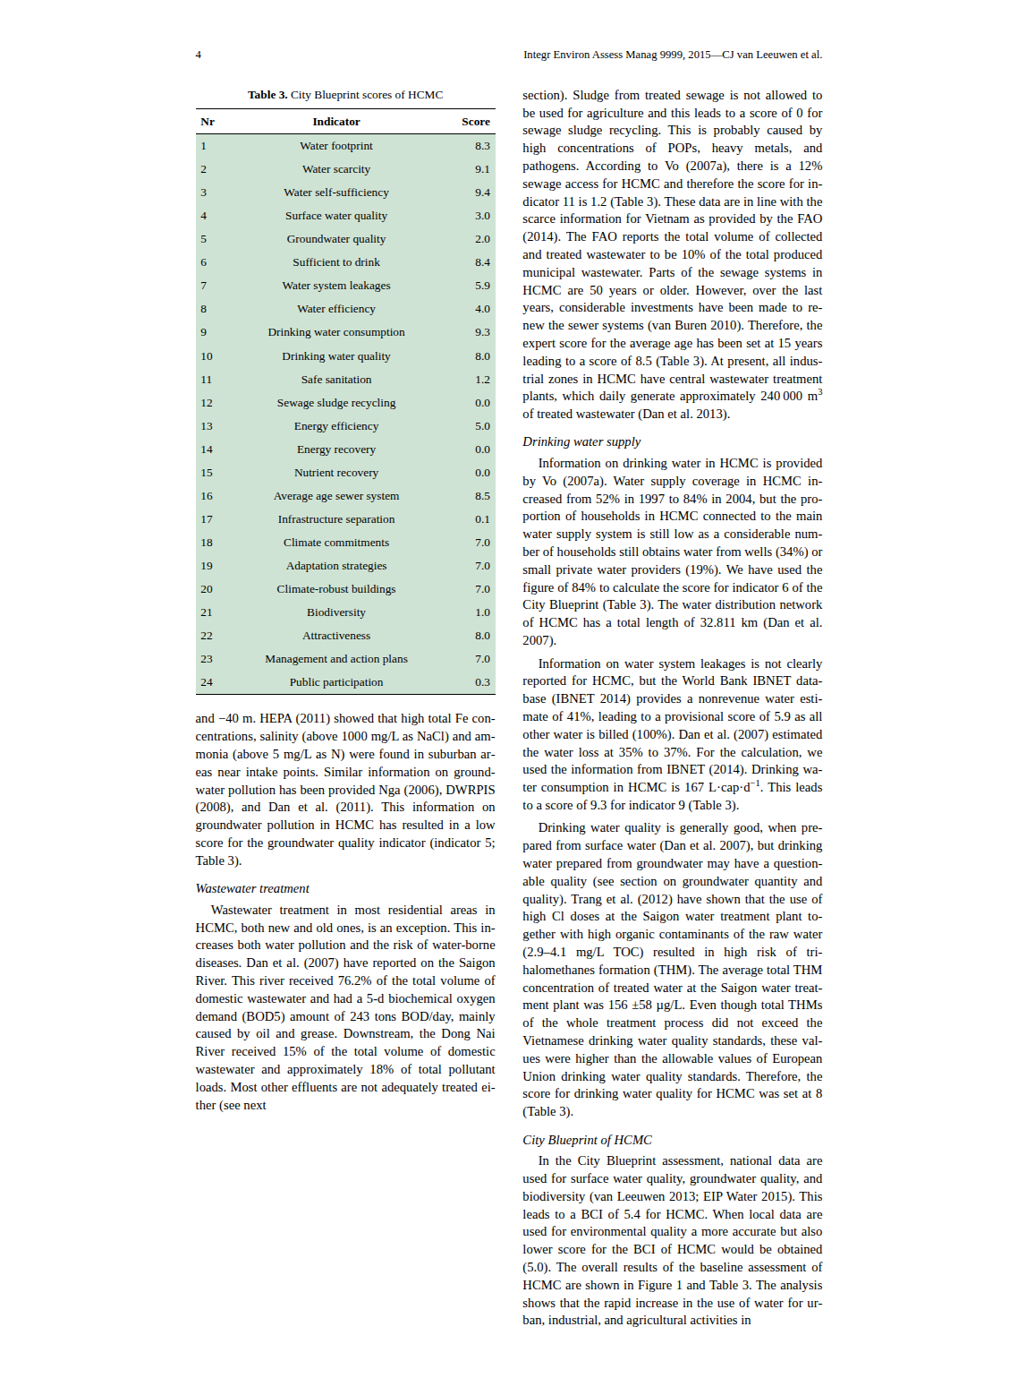4 Integr Environ Assess Manag 9999, 2015—CJ van Leeuwen et al.
Table 3. City Blueprint scores of HCMC
| Nr | Indicator | Score |
| --- | --- | --- |
| 1 | Water footprint | 8.3 |
| 2 | Water scarcity | 9.1 |
| 3 | Water self-sufficiency | 9.4 |
| 4 | Surface water quality | 3.0 |
| 5 | Groundwater quality | 2.0 |
| 6 | Sufficient to drink | 8.4 |
| 7 | Water system leakages | 5.9 |
| 8 | Water efficiency | 4.0 |
| 9 | Drinking water consumption | 9.3 |
| 10 | Drinking water quality | 8.0 |
| 11 | Safe sanitation | 1.2 |
| 12 | Sewage sludge recycling | 0.0 |
| 13 | Energy efficiency | 5.0 |
| 14 | Energy recovery | 0.0 |
| 15 | Nutrient recovery | 0.0 |
| 16 | Average age sewer system | 8.5 |
| 17 | Infrastructure separation | 0.1 |
| 18 | Climate commitments | 7.0 |
| 19 | Adaptation strategies | 7.0 |
| 20 | Climate-robust buildings | 7.0 |
| 21 | Biodiversity | 1.0 |
| 22 | Attractiveness | 8.0 |
| 23 | Management and action plans | 7.0 |
| 24 | Public participation | 0.3 |
and −40 m. HEPA (2011) showed that high total Fe concentrations, salinity (above 1000 mg/L as NaCl) and ammonia (above 5 mg/L as N) were found in suburban areas near intake points. Similar information on groundwater pollution has been provided Nga (2006), DWRPIS (2008), and Dan et al. (2011). This information on groundwater pollution in HCMC has resulted in a low score for the groundwater quality indicator (indicator 5; Table 3).
Wastewater treatment
Wastewater treatment in most residential areas in HCMC, both new and old ones, is an exception. This increases both water pollution and the risk of water-borne diseases. Dan et al. (2007) have reported on the Saigon River. This river received 76.2% of the total volume of domestic wastewater and had a 5-d biochemical oxygen demand (BOD5) amount of 243 tons BOD/day, mainly caused by oil and grease. Downstream, the Dong Nai River received 15% of the total volume of domestic wastewater and approximately 18% of total pollutant loads. Most other effluents are not adequately treated either (see next
section). Sludge from treated sewage is not allowed to be used for agriculture and this leads to a score of 0 for sewage sludge recycling. This is probably caused by high concentrations of POPs, heavy metals, and pathogens. According to Vo (2007a), there is a 12% sewage access for HCMC and therefore the score for indicator 11 is 1.2 (Table 3). These data are in line with the scarce information for Vietnam as provided by the FAO (2014). The FAO reports the total volume of collected and treated wastewater to be 10% of the total produced municipal wastewater. Parts of the sewage systems in HCMC are 50 years or older. However, over the last years, considerable investments have been made to renew the sewer systems (van Buren 2010). Therefore, the expert score for the average age has been set at 15 years leading to a score of 8.5 (Table 3). At present, all industrial zones in HCMC have central wastewater treatment plants, which daily generate approximately 240 000 m3 of treated wastewater (Dan et al. 2013).
Drinking water supply
Information on drinking water in HCMC is provided by Vo (2007a). Water supply coverage in HCMC increased from 52% in 1997 to 84% in 2004, but the proportion of households in HCMC connected to the main water supply system is still low as a considerable number of households still obtains water from wells (34%) or small private water providers (19%). We have used the figure of 84% to calculate the score for indicator 6 of the City Blueprint (Table 3). The water distribution network of HCMC has a total length of 32.811 km (Dan et al. 2007).
Information on water system leakages is not clearly reported for HCMC, but the World Bank IBNET database (IBNET 2014) provides a nonrevenue water estimate of 41%, leading to a provisional score of 5.9 as all other water is billed (100%). Dan et al. (2007) estimated the water loss at 35% to 37%. For the calculation, we used the information from IBNET (2014). Drinking water consumption in HCMC is 167 L·cap·d−1. This leads to a score of 9.3 for indicator 9 (Table 3).
Drinking water quality is generally good, when prepared from surface water (Dan et al. 2007), but drinking water prepared from groundwater may have a questionable quality (see section on groundwater quantity and quality). Trang et al. (2012) have shown that the use of high Cl doses at the Saigon water treatment plant together with high organic contaminants of the raw water (2.9–4.1 mg/L TOC) resulted in high risk of trihalomethanes formation (THM). The average total THM concentration of treated water at the Saigon water treatment plant was 156 ±58 µg/L. Even though total THMs of the whole treatment process did not exceed the Vietnamese drinking water quality standards, these values were higher than the allowable values of European Union drinking water quality standards. Therefore, the score for drinking water quality for HCMC was set at 8 (Table 3).
City Blueprint of HCMC
In the City Blueprint assessment, national data are used for surface water quality, groundwater quality, and biodiversity (van Leeuwen 2013; EIP Water 2015). This leads to a BCI of 5.4 for HCMC. When local data are used for environmental quality a more accurate but also lower score for the BCI of HCMC would be obtained (5.0). The overall results of the baseline assessment of HCMC are shown in Figure 1 and Table 3. The analysis shows that the rapid increase in the use of water for urban, industrial, and agricultural activities in